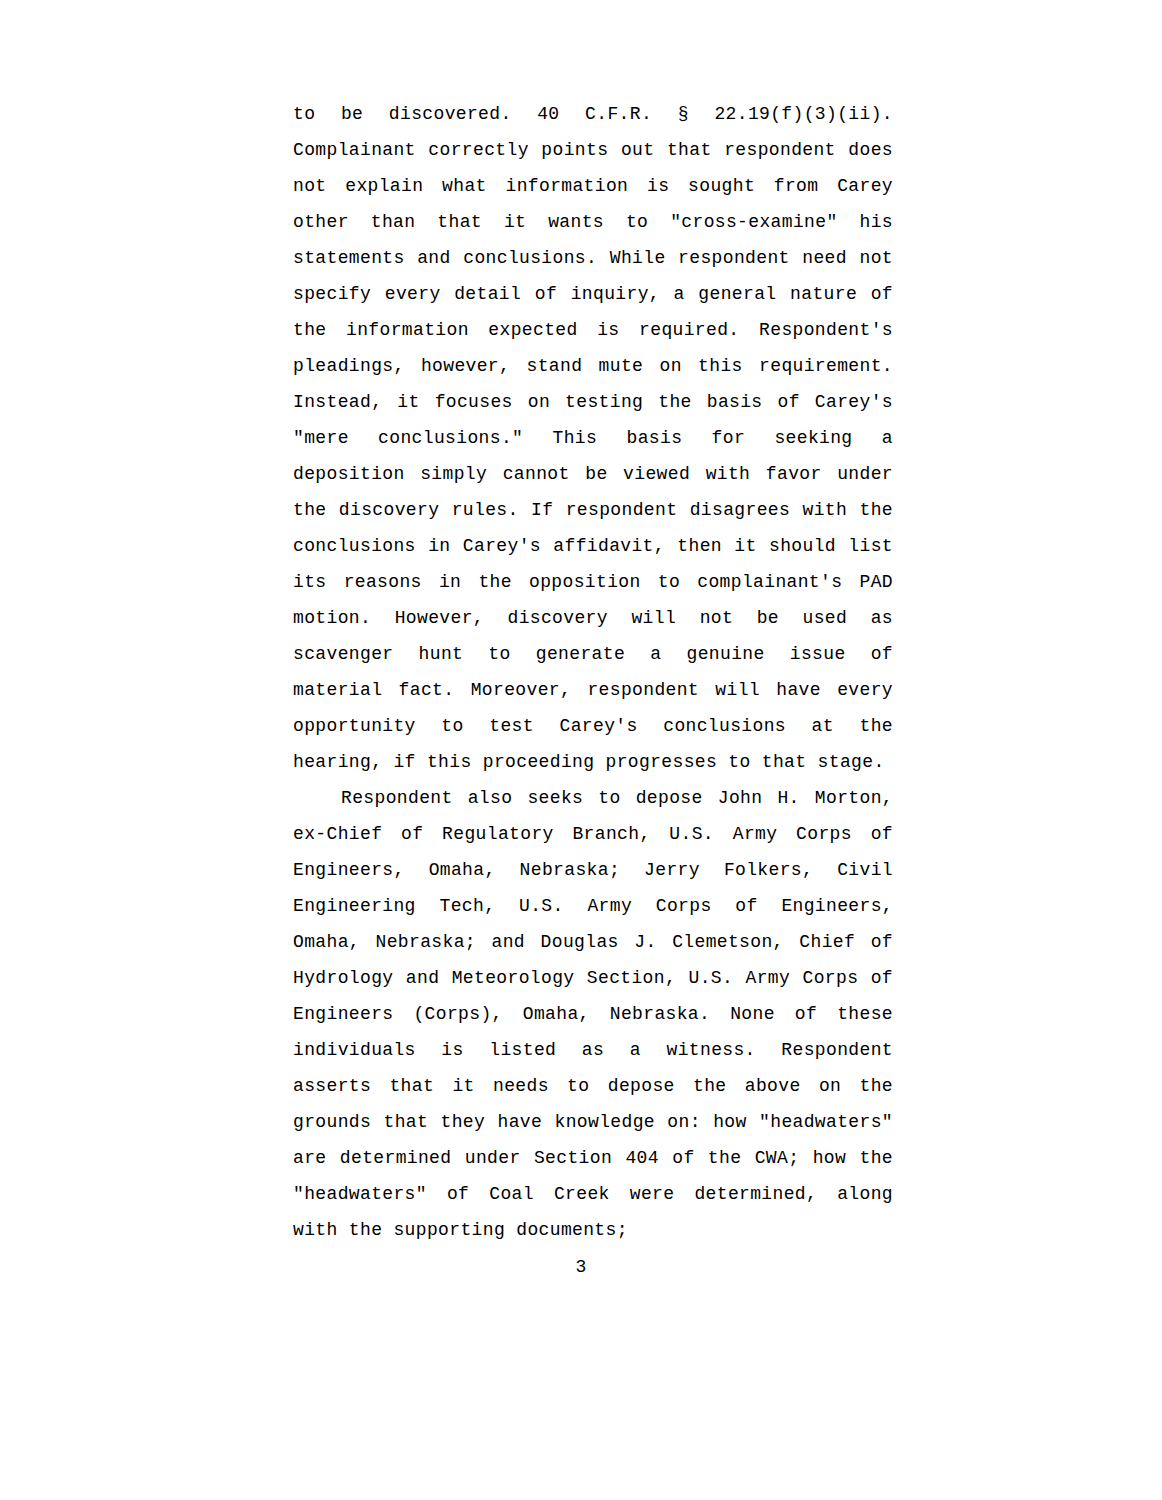to be discovered. 40 C.F.R. § 22.19(f)(3)(ii). Complainant correctly points out that respondent does not explain what information is sought from Carey other than that it wants to "cross-examine" his statements and conclusions. While respondent need not specify every detail of inquiry, a general nature of the information expected is required. Respondent's pleadings, however, stand mute on this requirement. Instead, it focuses on testing the basis of Carey's "mere conclusions." This basis for seeking a deposition simply cannot be viewed with favor under the discovery rules. If respondent disagrees with the conclusions in Carey's affidavit, then it should list its reasons in the opposition to complainant's PAD motion. However, discovery will not be used as scavenger hunt to generate a genuine issue of material fact. Moreover, respondent will have every opportunity to test Carey's conclusions at the hearing, if this proceeding progresses to that stage.
Respondent also seeks to depose John H. Morton, ex-Chief of Regulatory Branch, U.S. Army Corps of Engineers, Omaha, Nebraska; Jerry Folkers, Civil Engineering Tech, U.S. Army Corps of Engineers, Omaha, Nebraska; and Douglas J. Clemetson, Chief of Hydrology and Meteorology Section, U.S. Army Corps of Engineers (Corps), Omaha, Nebraska. None of these individuals is listed as a witness. Respondent asserts that it needs to depose the above on the grounds that they have knowledge on: how "headwaters" are determined under Section 404 of the CWA; how the "headwaters" of Coal Creek were determined, along with the supporting documents;
3